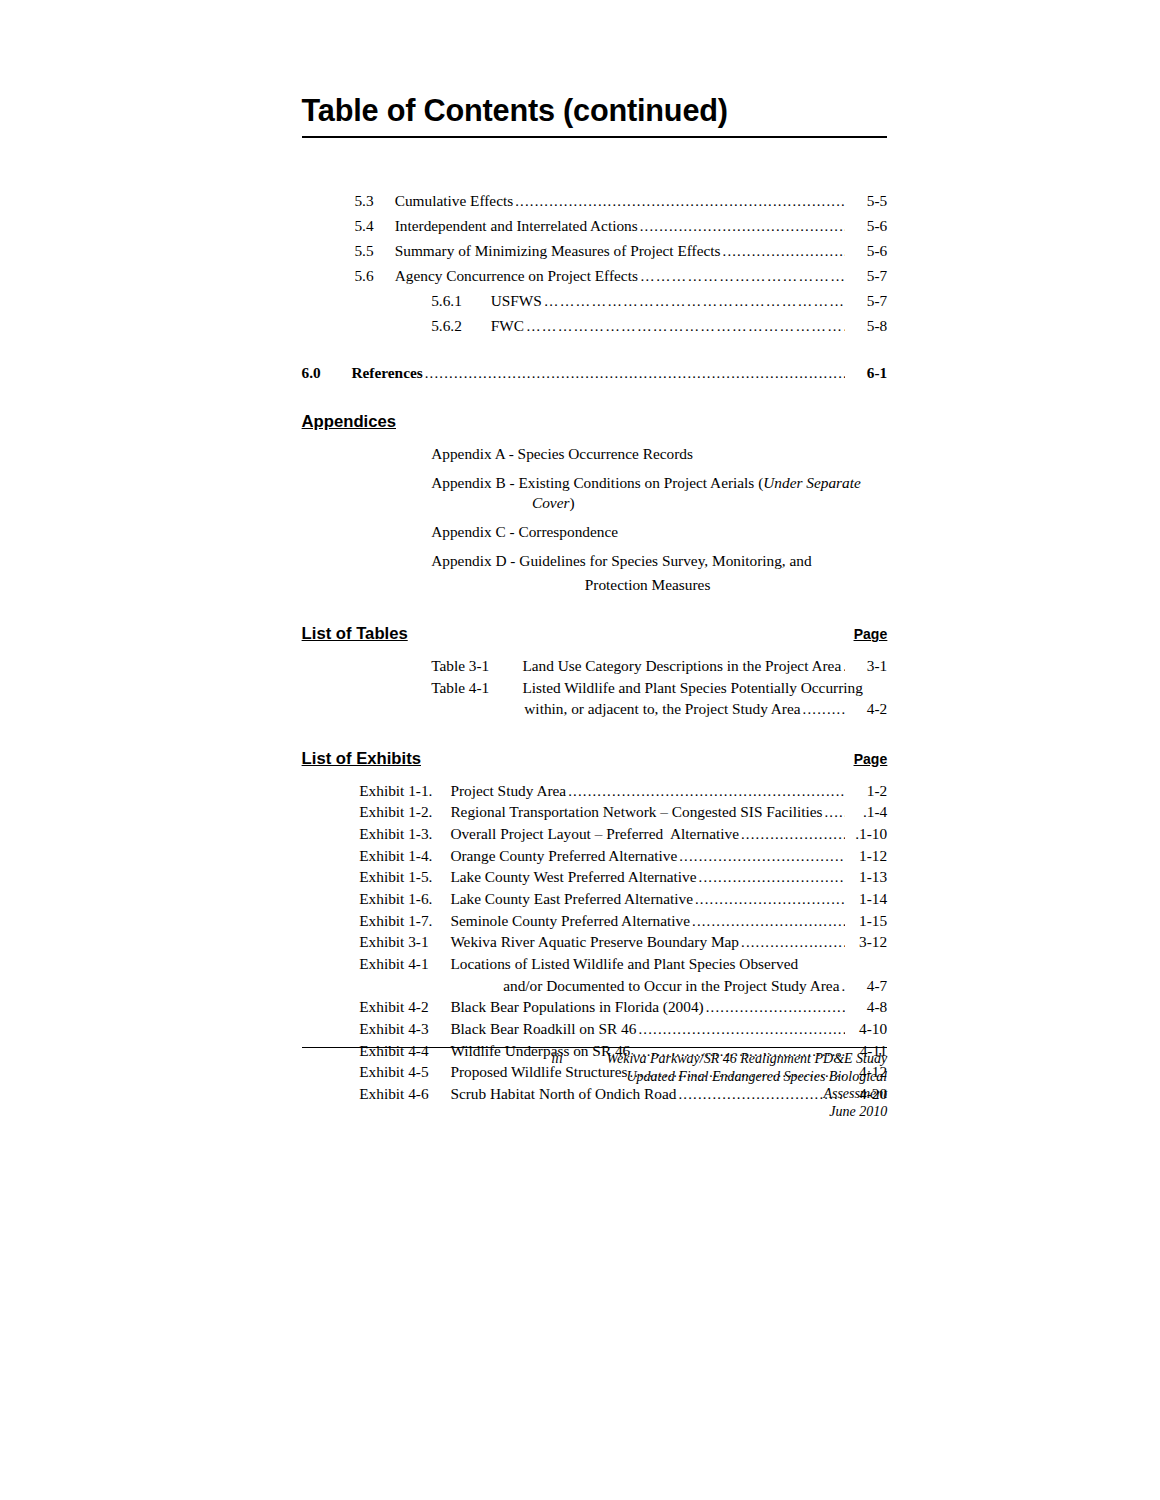Table of Contents (continued)
5.3 Cumulative Effects ................................................................................................. 5-5
5.4 Interdependent and Interrelated Actions ........................................................... 5-6
5.5 Summary of Minimizing Measures of Project Effects ....................................... 5-6
5.6 Agency Concurrence on Project Effects ………………………………………. 5-7
5.6.1 USFWS ………………………………………………………………….. 5-7
5.6.2 FWC ……………………………………………………………………. 5-8
6.0 References ....................................................................................................................... 6-1
Appendices
Appendix A - Species Occurrence Records
Appendix B - Existing Conditions on Project Aerials (Under Separate Cover)
Appendix C - Correspondence
Appendix D - Guidelines for Species Survey, Monitoring, and
Protection Measures
List of Tables Page
Table 3-1 Land Use Category Descriptions in the Project Area .............. 3-1
Table 4-1 Listed Wildlife and Plant Species Potentially Occurring
within, or adjacent to, the Project Study Area .......................... 4-2
List of Exhibits Page
Exhibit 1-1. Project Study Area ............................................................................... 1-2
Exhibit 1-2. Regional Transportation Network – Congested SIS Facilities ....... .1-4
Exhibit 1-3. Overall Project Layout – Preferred Alternative ............................. .1-10
Exhibit 1-4. Orange County Preferred Alternative ............................................. 1-12
Exhibit 1-5. Lake County West Preferred Alternative ........................................ 1-13
Exhibit 1-6. Lake County East Preferred Alternative ......................................... 1-14
Exhibit 1-7. Seminole County Preferred Alternative .......................................... 1-15
Exhibit 3-1 Wekiva River Aquatic Preserve Boundary Map .............................. 3-12
Exhibit 4-1 Locations of Listed Wildlife and Plant Species Observed
and/or Documented to Occur in the Project Study Area ................ 4-7
Exhibit 4-2 Black Bear Populations in Florida (2004) ........................................... 4-8
Exhibit 4-3 Black Bear Roadkill on SR 46 ............................................................. 4-10
Exhibit 4-4 Wildlife Underpass on SR 46 ............................................................. 4-11
Exhibit 4-5 Proposed Wildlife Structures .............…………………………….. 4-12
Exhibit 4-6 Scrub Habitat North of Ondich Road ............................................... 4-20
iii
Wekiva Parkway/SR 46 Realignment PD&E Study
Updated Final Endangered Species Biological Assessment
June 2010